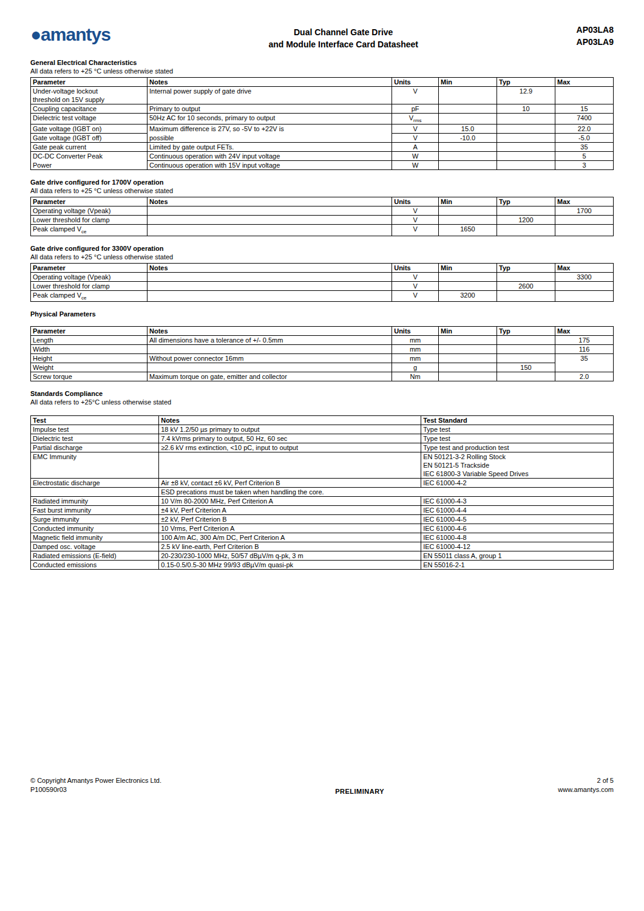●amantys
Dual Channel Gate Drive
and Module Interface Card Datasheet
AP03LA8
AP03LA9
General Electrical Characteristics
All data refers to +25 °C unless otherwise stated
| Parameter | Notes | Units | Min | Typ | Max |
| --- | --- | --- | --- | --- | --- |
| Under-voltage lockout | Internal power supply of gate drive | V | | 12.9 | |
| threshold on 15V supply |
| Coupling capacitance | Primary to output | pF | | 10 | 15 |
| Dielectric test voltage | 50Hz AC for 10 seconds, primary to output | V rms | | | 7400 |
| Gate voltage (IGBT on) | Maximum difference is 27V, so -5V to +22V is | V | 15.0 | | 22.0 |
| Gate voltage (IGBT off) | possible | V | -10.0 | | -5.0 |
| Gate peak current | Limited by gate output FETs. | A | | | 35 |
| DC-DC Converter Peak | Continuous operation with 24V input voltage | W | | | 5 |
| Power | Continuous operation with 15V input voltage | W | | | 3 |
Gate drive configured for 1700V operation
All data refers to +25 °C unless otherwise stated
| Parameter | Notes | Units | Min | Typ | Max |
| --- | --- | --- | --- | --- | --- |
| Operating voltage (Vpeak) | | V | | | 1700 |
| Lower threshold for clamp | | V | | 1200 | |
| Peak clamped V ce | | V | 1650 | | |
Gate drive configured for 3300V operation
All data refers to +25 °C unless otherwise stated
| Parameter | Notes | Units | Min | Typ | Max |
| --- | --- | --- | --- | --- | --- |
| Operating voltage (Vpeak) | | V | | | 3300 |
| Lower threshold for clamp | | V | | 2600 | |
| Peak clamped V ce | | V | 3200 | | |
Physical Parameters
| Parameter | Notes | Units | Min | Typ | Max |
| --- | --- | --- | --- | --- | --- |
| Length | All dimensions have a tolerance of +/- 0.5mm | mm | | | 175 |
| Width | | mm | | | 116 |
| Height | Without power connector 16mm | mm | | | 35 |
| Weight | | g | | 150 | |
| Screw torque | Maximum torque on gate, emitter and collector | Nm | | | 2.0 |
Standards Compliance
All data refers to +25°C unless otherwise stated
| Test | Notes | Test Standard |
| --- | --- | --- |
| Impulse test | 18 kV 1.2/50 µs primary to output | Type test |
| Dielectric test | 7.4 kVrms primary to output, 50 Hz, 60 sec | Type test |
| Partial discharge | ≥2.6 kV rms extinction, <10 pC, input to output | Type test and production test |
| EMC Immunity | | EN 50121-3-2 Rolling Stock |
| EN 50121-5 Trackside |
| IEC 61800-3 Variable Speed Drives |
| Electrostatic discharge | Air ±8 kV, contact ±6 kV, Perf Criterion B | IEC 61000-4-2 |
| | ESD precations must be taken when handling the core. |
| Radiated immunity | 10 V/m 80-2000 MHz, Perf Criterion A | IEC 61000-4-3 |
| Fast burst immunity | ±4 kV, Perf Criterion A | IEC 61000-4-4 |
| Surge immunity | ±2 kV, Perf Criterion B | IEC 61000-4-5 |
| Conducted immunity | 10 Vrms, Perf Criterion A | IEC 61000-4-6 |
| Magnetic field immunity | 100 A/m AC, 300 A/m DC, Perf Criterion A | IEC 61000-4-8 |
| Damped osc. voltage | 2.5 kV line-earth, Perf Criterion B | IEC 61000-4-12 |
| Radiated emissions (E-field) | 20-230/230-1000 MHz, 50/57 dBµV/m q-pk, 3 m | EN 55011 class A, group 1 |
| Conducted emissions | 0.15-0.5/0.5-30 MHz 99/93 dBµV/m quasi-pk | EN 55016-2-1 |
© Copyright Amantys Power Electronics Ltd.
P100590r03
PRELIMINARY
2 of 5
www.amantys.com